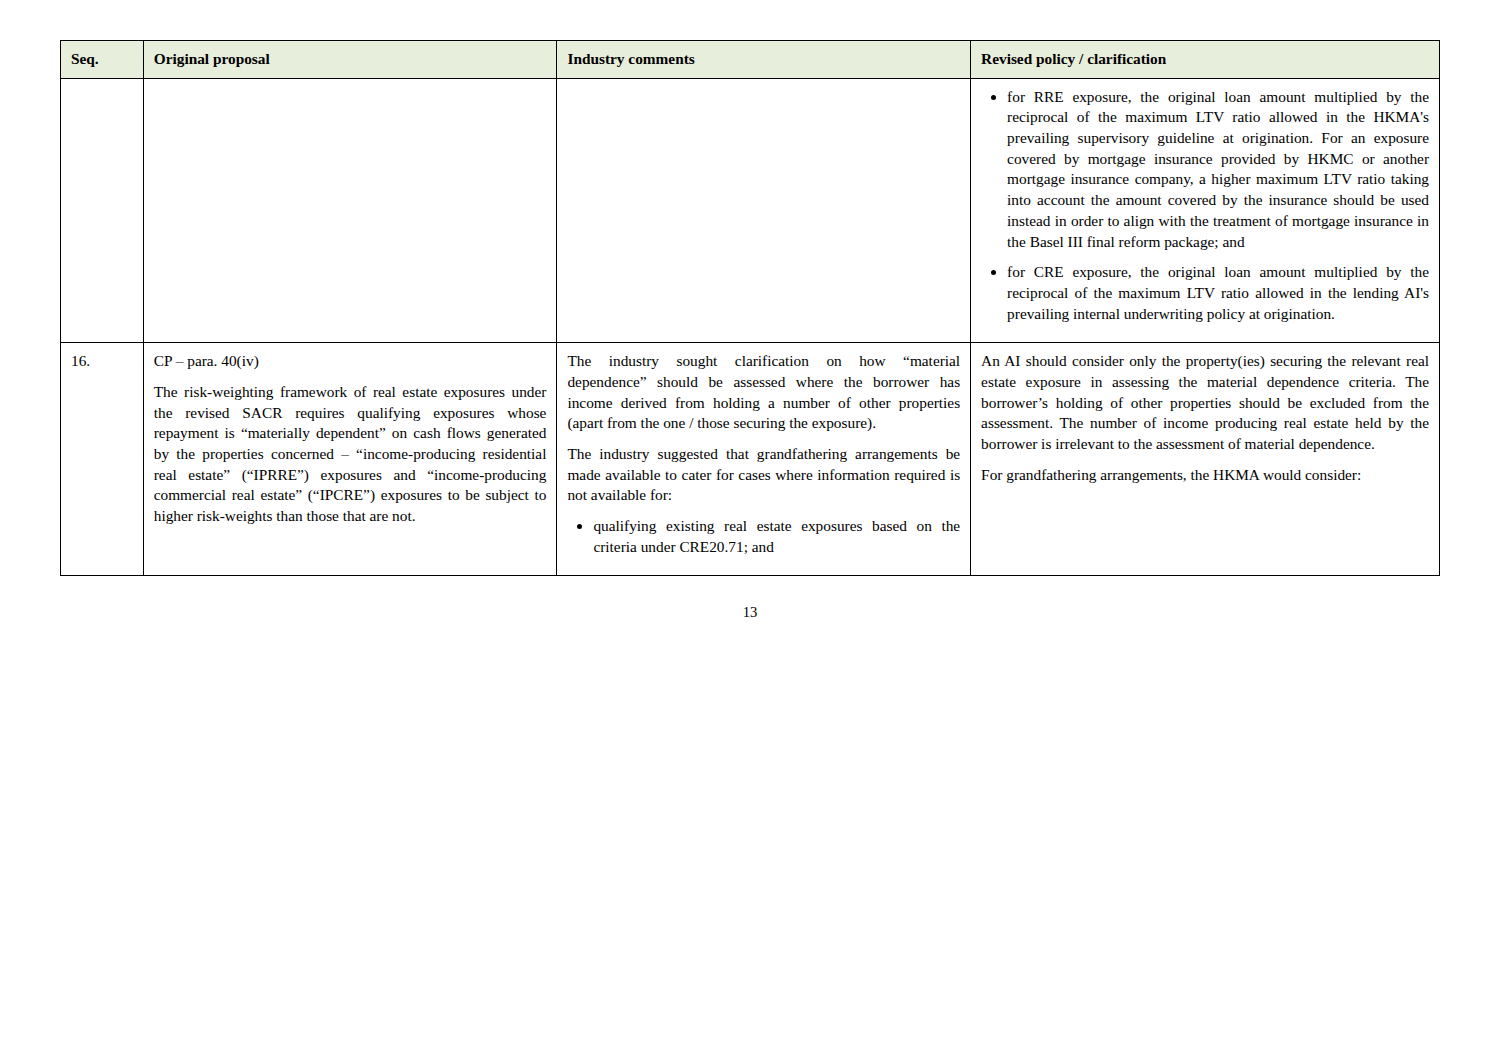| Seq. | Original proposal | Industry comments | Revised policy / clarification |
| --- | --- | --- | --- |
| | | | for RRE exposure, the original loan amount multiplied by the reciprocal of the maximum LTV ratio allowed in the HKMA's prevailing supervisory guideline at origination. For an exposure covered by mortgage insurance provided by HKMC or another mortgage insurance company, a higher maximum LTV ratio taking into account the amount covered by the insurance should be used instead in order to align with the treatment of mortgage insurance in the Basel III final reform package; and for CRE exposure, the original loan amount multiplied by the reciprocal of the maximum LTV ratio allowed in the lending AI's prevailing internal underwriting policy at origination. |
| 16. | CP – para. 40(iv) The risk-weighting framework of real estate exposures under the revised SACR requires qualifying exposures whose repayment is “materially dependent” on cash flows generated by the properties concerned – “income-producing residential real estate” (“IPRRE”) exposures and “income-producing commercial real estate” (“IPCRE”) exposures to be subject to higher risk-weights than those that are not. | The industry sought clarification on how “material dependence” should be assessed where the borrower has income derived from holding a number of other properties (apart from the one / those securing the exposure). The industry suggested that grandfathering arrangements be made available to cater for cases where information required is not available for: qualifying existing real estate exposures based on the criteria under CRE20.71; and | An AI should consider only the property(ies) securing the relevant real estate exposure in assessing the material dependence criteria. The borrower’s holding of other properties should be excluded from the assessment. The number of income producing real estate held by the borrower is irrelevant to the assessment of material dependence. For grandfathering arrangements, the HKMA would consider: |
13